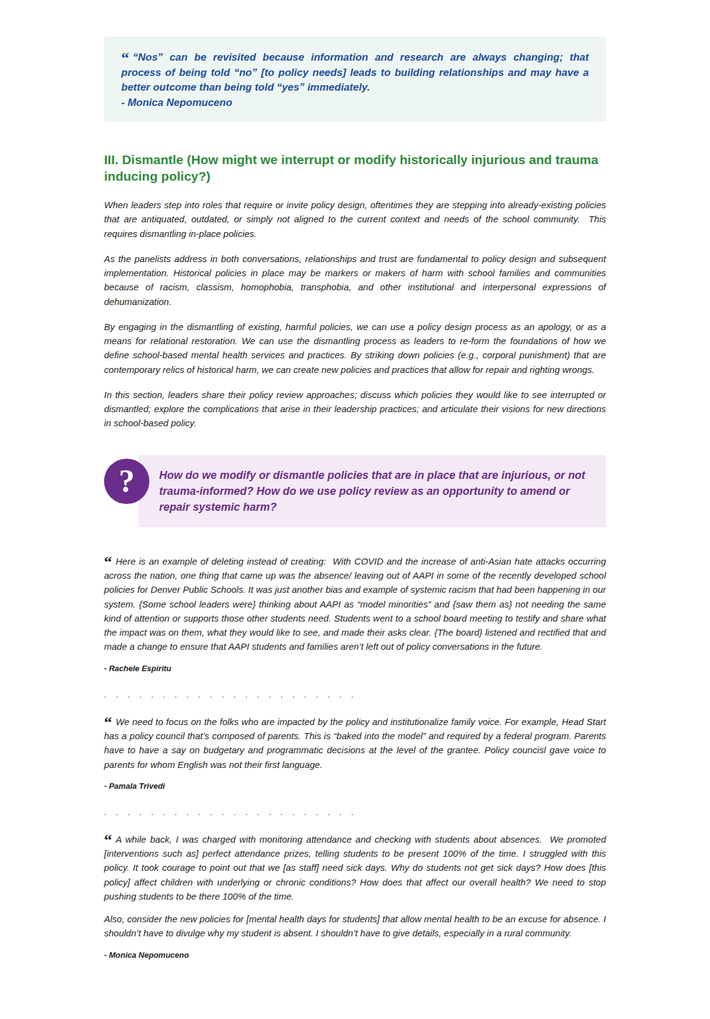““Nos” can be revisited because information and research are always changing; that process of being told “no” [to policy needs] leads to building relationships and may have a better outcome than being told “yes” immediately.
- Monica Nepomuceno
III. Dismantle (How might we interrupt or modify historically injurious and trauma inducing policy?)
When leaders step into roles that require or invite policy design, oftentimes they are stepping into already-existing policies that are antiquated, outdated, or simply not aligned to the current context and needs of the school community. This requires dismantling in-place policies.
As the panelists address in both conversations, relationships and trust are fundamental to policy design and subsequent implementation. Historical policies in place may be markers or makers of harm with school families and communities because of racism, classism, homophobia, transphobia, and other institutional and interpersonal expressions of dehumanization.
By engaging in the dismantling of existing, harmful policies, we can use a policy design process as an apology, or as a means for relational restoration. We can use the dismantling process as leaders to re-form the foundations of how we define school-based mental health services and practices. By striking down policies (e.g., corporal punishment) that are contemporary relics of historical harm, we can create new policies and practices that allow for repair and righting wrongs.
In this section, leaders share their policy review approaches; discuss which policies they would like to see interrupted or dismantled; explore the complications that arise in their leadership practices; and articulate their visions for new directions in school-based policy.
?
How do we modify or dismantle policies that are in place that are injurious, or not trauma-informed? How do we use policy review as an opportunity to amend or repair systemic harm?
“Here is an example of deleting instead of creating: With COVID and the increase of anti-Asian hate attacks occurring across the nation, one thing that came up was the absence/ leaving out of AAPI in some of the recently developed school policies for Denver Public Schools. It was just another bias and example of systemic racism that had been happening in our system. {Some school leaders were} thinking about AAPI as “model minorities” and {saw them as} not needing the same kind of attention or supports those other students need. Students went to a school board meeting to testify and share what the impact was on them, what they would like to see, and made their asks clear. {The board} listened and rectified that and made a change to ensure that AAPI students and families aren’t left out of policy conversations in the future.
- Rachele Espiritu
. . . . . . . . . . . . . . . . . . . . . .
“We need to focus on the folks who are impacted by the policy and institutionalize family voice. For example, Head Start has a policy council that’s composed of parents. This is “baked into the model” and required by a federal program. Parents have to have a say on budgetary and programmatic decisions at the level of the grantee. Policy councisl gave voice to parents for whom English was not their first language.
- Pamala Trivedi
. . . . . . . . . . . . . . . . . . . . . .
“A while back, I was charged with monitoring attendance and checking with students about absences. We promoted [interventions such as] perfect attendance prizes, telling students to be present 100% of the time. I struggled with this policy. It took courage to point out that we [as staff] need sick days. Why do students not get sick days? How does [this policy] affect children with underlying or chronic conditions? How does that affect our overall health? We need to stop pushing students to be there 100% of the time.
Also, consider the new policies for [mental health days for students] that allow mental health to be an excuse for absence. I shouldn’t have to divulge why my student is absent. I shouldn’t have to give details, especially in a rural community.
- Monica Nepomuceno